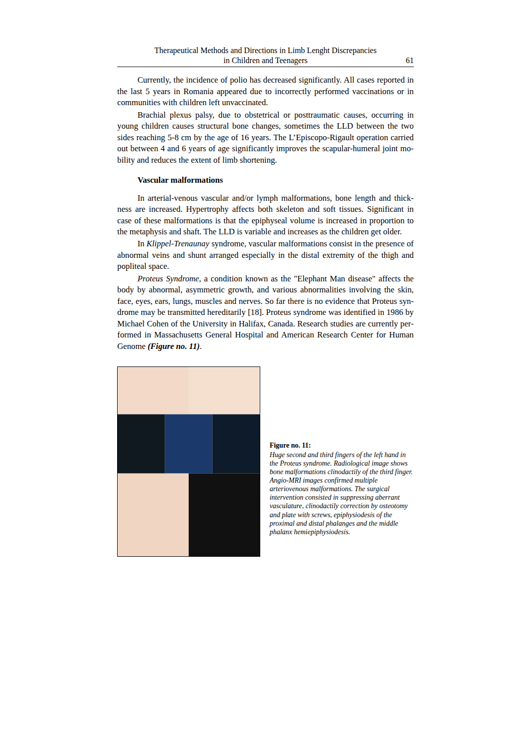Therapeutical Methods and Directions in Limb Lenght Discrepancies in Children and Teenagers 61
Currently, the incidence of polio has decreased significantly. All cases reported in the last 5 years in Romania appeared due to incorrectly performed vaccinations or in communities with children left unvaccinated.
Brachial plexus palsy, due to obstetrical or posttraumatic causes, occurring in young children causes structural bone changes, sometimes the LLD between the two sides reaching 5-8 cm by the age of 16 years. The L’Episcopo-Rigault operation carried out between 4 and 6 years of age significantly improves the scapular-humeral joint mobility and reduces the extent of limb shortening.
Vascular malformations
In arterial-venous vascular and/or lymph malformations, bone length and thickness are increased. Hypertrophy affects both skeleton and soft tissues. Significant in case of these malformations is that the epiphyseal volume is increased in proportion to the metaphysis and shaft. The LLD is variable and increases as the children get older.
In Klippel-Trenaunay syndrome, vascular malformations consist in the presence of abnormal veins and shunt arranged especially in the distal extremity of the thigh and popliteal space.
Proteus Syndrome, a condition known as the "Elephant Man disease" affects the body by abnormal, asymmetric growth, and various abnormalities involving the skin, face, eyes, ears, lungs, muscles and nerves. So far there is no evidence that Proteus syndrome may be transmitted hereditarily [18]. Proteus syndrome was identified in 1986 by Michael Cohen of the University in Halifax, Canada. Research studies are currently performed in Massachusetts General Hospital and American Research Center for Human Genome (Figure no. 11).
Figure no. 11: Huge second and third fingers of the left hand in the Proteus syndrome. Radiological image shows bone malformations clinodactily of the third finger. Angio-MRI images confirmed multiple arteriovenous malformations. The surgical intervention consisted in suppressing aberrant vasculature, clinodactily correction by osteotomy and plate with screws, epiphysiodesis of the proximal and distal phalanges and the middle phalanx hemiepiphysiodesis.